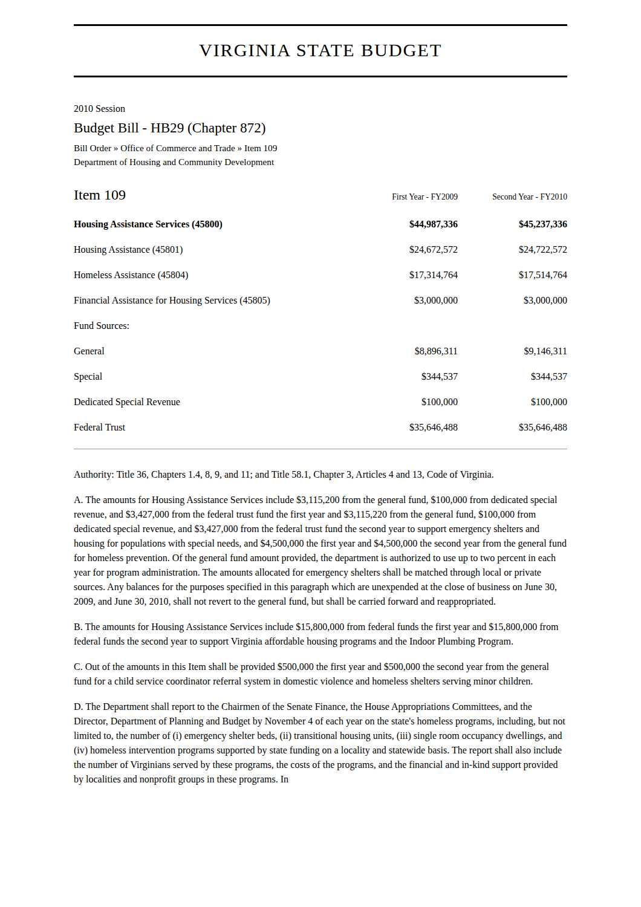VIRGINIA STATE BUDGET
2010 Session
Budget Bill - HB29 (Chapter 872)
Bill Order » Office of Commerce and Trade » Item 109
Department of Housing and Community Development
| Item 109 | First Year - FY2009 | Second Year - FY2010 |
| --- | --- | --- |
| Housing Assistance Services (45800) | $44,987,336 | $45,237,336 |
| Housing Assistance (45801) | $24,672,572 | $24,722,572 |
| Homeless Assistance (45804) | $17,314,764 | $17,514,764 |
| Financial Assistance for Housing Services (45805) | $3,000,000 | $3,000,000 |
| Fund Sources: | | |
| General | $8,896,311 | $9,146,311 |
| Special | $344,537 | $344,537 |
| Dedicated Special Revenue | $100,000 | $100,000 |
| Federal Trust | $35,646,488 | $35,646,488 |
Authority: Title 36, Chapters 1.4, 8, 9, and 11; and Title 58.1, Chapter 3, Articles 4 and 13, Code of Virginia.
A. The amounts for Housing Assistance Services include $3,115,200 from the general fund, $100,000 from dedicated special revenue, and $3,427,000 from the federal trust fund the first year and $3,115,220 from the general fund, $100,000 from dedicated special revenue, and $3,427,000 from the federal trust fund the second year to support emergency shelters and housing for populations with special needs, and $4,500,000 the first year and $4,500,000 the second year from the general fund for homeless prevention. Of the general fund amount provided, the department is authorized to use up to two percent in each year for program administration. The amounts allocated for emergency shelters shall be matched through local or private sources. Any balances for the purposes specified in this paragraph which are unexpended at the close of business on June 30, 2009, and June 30, 2010, shall not revert to the general fund, but shall be carried forward and reappropriated.
B. The amounts for Housing Assistance Services include $15,800,000 from federal funds the first year and $15,800,000 from federal funds the second year to support Virginia affordable housing programs and the Indoor Plumbing Program.
C. Out of the amounts in this Item shall be provided $500,000 the first year and $500,000 the second year from the general fund for a child service coordinator referral system in domestic violence and homeless shelters serving minor children.
D. The Department shall report to the Chairmen of the Senate Finance, the House Appropriations Committees, and the Director, Department of Planning and Budget by November 4 of each year on the state's homeless programs, including, but not limited to, the number of (i) emergency shelter beds, (ii) transitional housing units, (iii) single room occupancy dwellings, and (iv) homeless intervention programs supported by state funding on a locality and statewide basis. The report shall also include the number of Virginians served by these programs, the costs of the programs, and the financial and in-kind support provided by localities and nonprofit groups in these programs. In